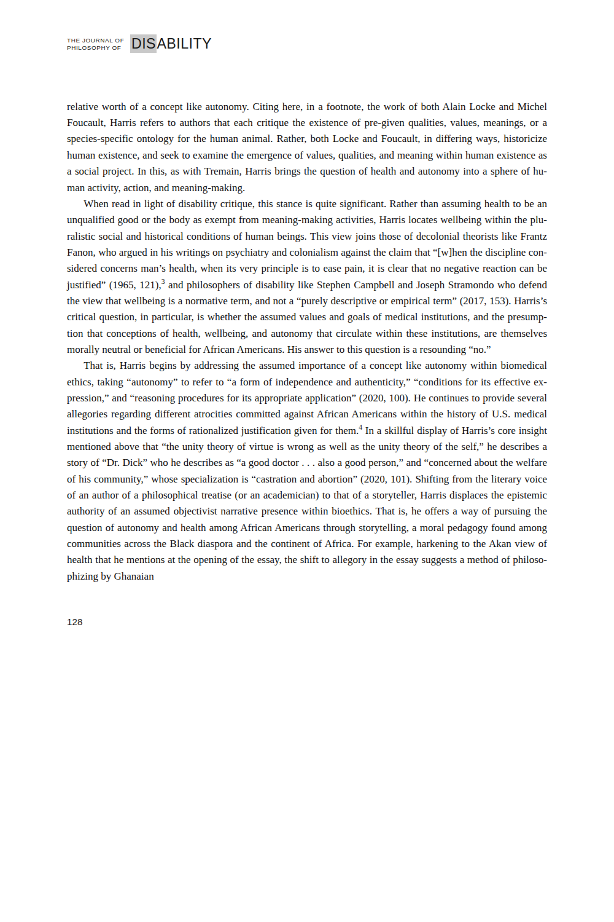The Journal of
Philosophy of
DISABILITY
relative worth of a concept like autonomy. Citing here, in a footnote, the work of both Alain Locke and Michel Foucault, Harris refers to authors that each critique the existence of pre-given qualities, values, meanings, or a species-specific ontology for the human animal. Rather, both Locke and Foucault, in differing ways, historicize human existence, and seek to examine the emergence of values, qualities, and meaning within human existence as a social project. In this, as with Tremain, Harris brings the question of health and autonomy into a sphere of human activity, action, and meaning-making.
When read in light of disability critique, this stance is quite significant. Rather than assuming health to be an unqualified good or the body as exempt from meaning-making activities, Harris locates wellbeing within the pluralistic social and historical conditions of human beings. This view joins those of decolonial theorists like Frantz Fanon, who argued in his writings on psychiatry and colonialism against the claim that “[w]hen the discipline considered concerns man’s health, when its very principle is to ease pain, it is clear that no negative reaction can be justified” (1965, 121),3 and philosophers of disability like Stephen Campbell and Joseph Stramondo who defend the view that wellbeing is a normative term, and not a “purely descriptive or empirical term” (2017, 153). Harris’s critical question, in particular, is whether the assumed values and goals of medical institutions, and the presumption that conceptions of health, wellbeing, and autonomy that circulate within these institutions, are themselves morally neutral or beneficial for African Americans. His answer to this question is a resounding “no.”
That is, Harris begins by addressing the assumed importance of a concept like autonomy within biomedical ethics, taking “autonomy” to refer to “a form of independence and authenticity,” “conditions for its effective expression,” and “reasoning procedures for its appropriate application” (2020, 100). He continues to provide several allegories regarding different atrocities committed against African Americans within the history of U.S. medical institutions and the forms of rationalized justification given for them.4 In a skillful display of Harris’s core insight mentioned above that “the unity theory of virtue is wrong as well as the unity theory of the self,” he describes a story of “Dr. Dick” who he describes as “a good doctor . . . also a good person,” and “concerned about the welfare of his community,” whose specialization is “castration and abortion” (2020, 101). Shifting from the literary voice of an author of a philosophical treatise (or an academician) to that of a storyteller, Harris displaces the epistemic authority of an assumed objectivist narrative presence within bioethics. That is, he offers a way of pursuing the question of autonomy and health among African Americans through storytelling, a moral pedagogy found among communities across the Black diaspora and the continent of Africa. For example, harkening to the Akan view of health that he mentions at the opening of the essay, the shift to allegory in the essay suggests a method of philosophizing by Ghanaian
128